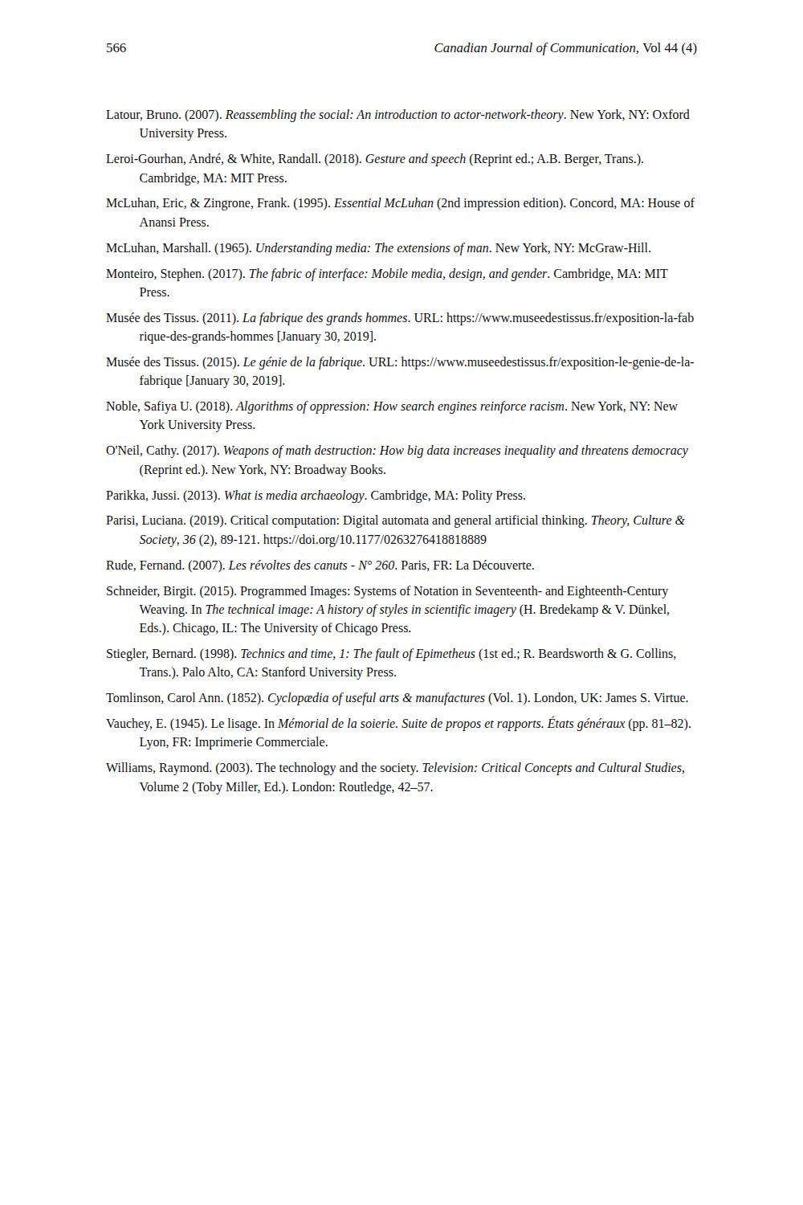566 Canadian Journal of Communication, Vol 44 (4)
References
Latour, Bruno. (2007). Reassembling the social: An introduction to actor-network-theory. New York, NY: Oxford University Press.
Leroi-Gourhan, André, & White, Randall. (2018). Gesture and speech (Reprint ed.; A.B. Berger, Trans.). Cambridge, MA: MIT Press.
McLuhan, Eric, & Zingrone, Frank. (1995). Essential McLuhan (2nd impression edition). Concord, MA: House of Anansi Press.
McLuhan, Marshall. (1965). Understanding media: The extensions of man. New York, NY: McGraw-Hill.
Monteiro, Stephen. (2017). The fabric of interface: Mobile media, design, and gender. Cambridge, MA: MIT Press.
Musée des Tissus. (2011). La fabrique des grands hommes. URL: https://www.museedestissus.fr/exposition-la-fabrique-des-grands-hommes [January 30, 2019].
Musée des Tissus. (2015). Le génie de la fabrique. URL: https://www.museedestissus.fr/exposition-le-genie-de-la-fabrique [January 30, 2019].
Noble, Safiya U. (2018). Algorithms of oppression: How search engines reinforce racism. New York, NY: New York University Press.
O'Neil, Cathy. (2017). Weapons of math destruction: How big data increases inequality and threatens democracy (Reprint ed.). New York, NY: Broadway Books.
Parikka, Jussi. (2013). What is media archaeology. Cambridge, MA: Polity Press.
Parisi, Luciana. (2019). Critical computation: Digital automata and general artificial thinking. Theory, Culture & Society, 36 (2), 89-121. https://doi.org/10.1177/0263276418818889
Rude, Fernand. (2007). Les révoltes des canuts - N° 260. Paris, FR: La Découverte.
Schneider, Birgit. (2015). Programmed Images: Systems of Notation in Seventeenth- and Eighteenth-Century Weaving. In The technical image: A history of styles in scientific imagery (H. Bredekamp & V. Dünkel, Eds.). Chicago, IL: The University of Chicago Press.
Stiegler, Bernard. (1998). Technics and time, 1: The fault of Epimetheus (1st ed.; R. Beardsworth & G. Collins, Trans.). Palo Alto, CA: Stanford University Press.
Tomlinson, Carol Ann. (1852). Cyclopædia of useful arts & manufactures (Vol. 1). London, UK: James S. Virtue.
Vauchey, E. (1945). Le lisage. In Mémorial de la soierie. Suite de propos et rapports. États généraux (pp. 81–82). Lyon, FR: Imprimerie Commerciale.
Williams, Raymond. (2003). The technology and the society. Television: Critical Concepts and Cultural Studies, Volume 2 (Toby Miller, Ed.). London: Routledge, 42–57.